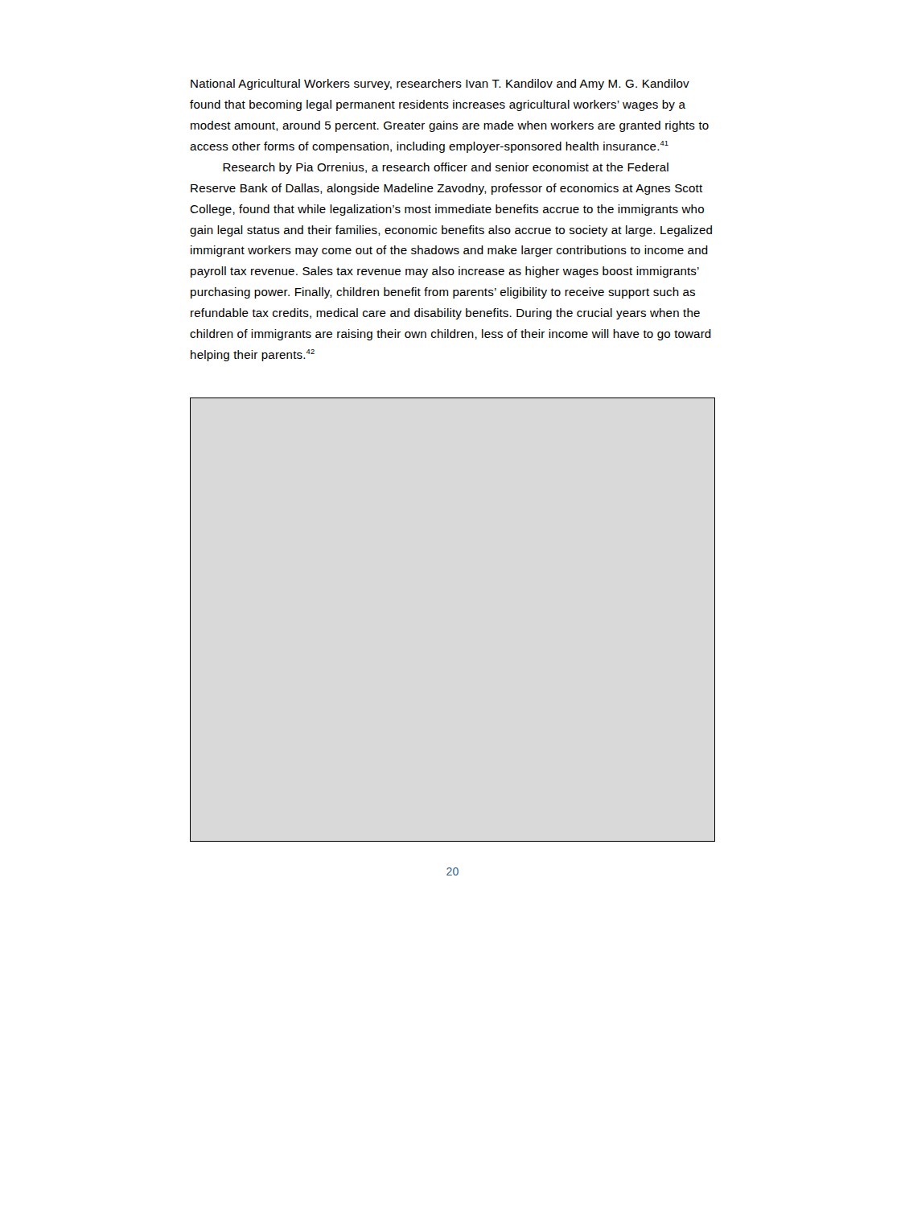National Agricultural Workers survey, researchers Ivan T. Kandilov and Amy M. G. Kandilov found that becoming legal permanent residents increases agricultural workers’ wages by a modest amount, around 5 percent. Greater gains are made when workers are granted rights to access other forms of compensation, including employer-sponsored health insurance.41
Research by Pia Orrenius, a research officer and senior economist at the Federal Reserve Bank of Dallas, alongside Madeline Zavodny, professor of economics at Agnes Scott College, found that while legalization’s most immediate benefits accrue to the immigrants who gain legal status and their families, economic benefits also accrue to society at large. Legalized immigrant workers may come out of the shadows and make larger contributions to income and payroll tax revenue. Sales tax revenue may also increase as higher wages boost immigrants’ purchasing power. Finally, children benefit from parents’ eligibility to receive support such as refundable tax credits, medical care and disability benefits. During the crucial years when the children of immigrants are raising their own children, less of their income will have to go toward helping their parents.42
20